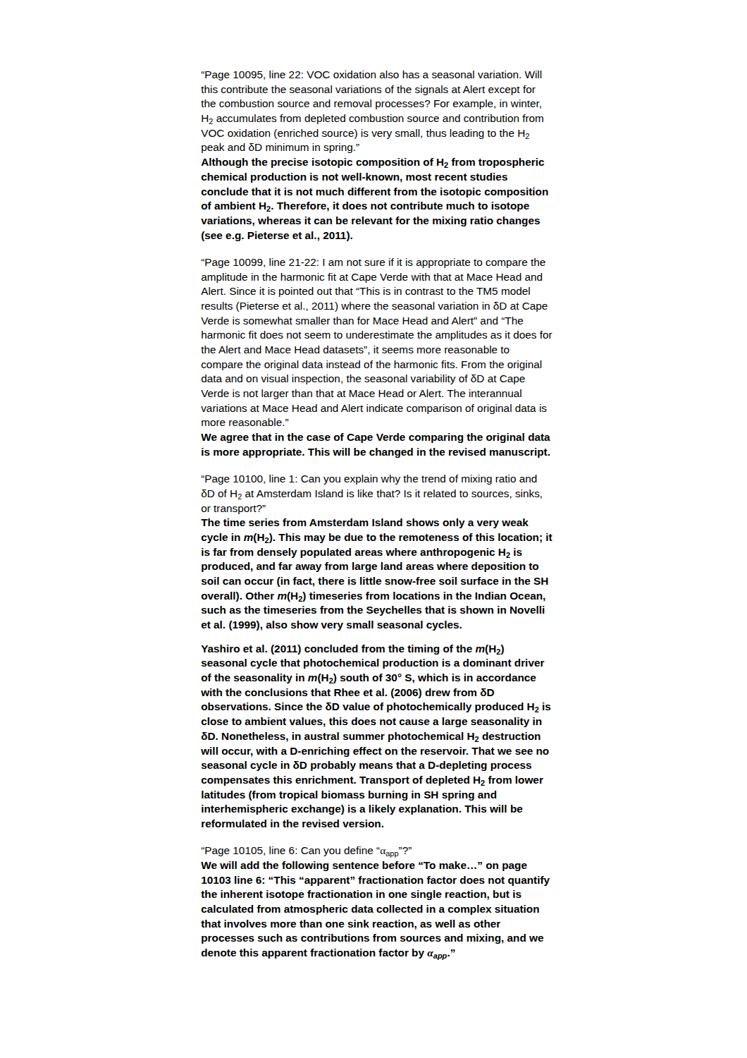“Page 10095, line 22: VOC oxidation also has a seasonal variation. Will this contribute the seasonal variations of the signals at Alert except for the combustion source and removal processes? For example, in winter, H2 accumulates from depleted combustion source and contribution from VOC oxidation (enriched source) is very small, thus leading to the H2 peak and δD minimum in spring.”
Although the precise isotopic composition of H2 from tropospheric chemical production is not well-known, most recent studies conclude that it is not much different from the isotopic composition of ambient H2. Therefore, it does not contribute much to isotope variations, whereas it can be relevant for the mixing ratio changes (see e.g. Pieterse et al., 2011).
“Page 10099, line 21-22: I am not sure if it is appropriate to compare the amplitude in the harmonic fit at Cape Verde with that at Mace Head and Alert. Since it is pointed out that “This is in contrast to the TM5 model results (Pieterse et al., 2011) where the seasonal variation in δD at Cape Verde is somewhat smaller than for Mace Head and Alert” and “The harmonic fit does not seem to underestimate the amplitudes as it does for the Alert and Mace Head datasets”, it seems more reasonable to compare the original data instead of the harmonic fits. From the original data and on visual inspection, the seasonal variability of δD at Cape Verde is not larger than that at Mace Head or Alert. The interannual variations at Mace Head and Alert indicate comparison of original data is more reasonable.”
We agree that in the case of Cape Verde comparing the original data is more appropriate. This will be changed in the revised manuscript.
“Page 10100, line 1: Can you explain why the trend of mixing ratio and δD of H2 at Amsterdam Island is like that? Is it related to sources, sinks, or transport?”
The time series from Amsterdam Island shows only a very weak cycle in m(H2). This may be due to the remoteness of this location; it is far from densely populated areas where anthropogenic H2 is produced, and far away from large land areas where deposition to soil can occur (in fact, there is little snow-free soil surface in the SH overall). Other m(H2) timeseries from locations in the Indian Ocean, such as the timeseries from the Seychelles that is shown in Novelli et al. (1999), also show very small seasonal cycles.
Yashiro et al. (2011) concluded from the timing of the m(H2) seasonal cycle that photochemical production is a dominant driver of the seasonality in m(H2) south of 30° S, which is in accordance with the conclusions that Rhee et al. (2006) drew from δD observations. Since the δD value of photochemically produced H2 is close to ambient values, this does not cause a large seasonality in δD. Nonetheless, in austral summer photochemical H2 destruction will occur, with a D-enriching effect on the reservoir. That we see no seasonal cycle in δD probably means that a D-depleting process compensates this enrichment. Transport of depleted H2 from lower latitudes (from tropical biomass burning in SH spring and interhemispheric exchange) is a likely explanation. This will be reformulated in the revised version.
“Page 10105, line 6: Can you define “αapp”?”
We will add the following sentence before “To make…” on page 10103 line 6: “This “apparent” fractionation factor does not quantify the inherent isotope fractionation in one single reaction, but is calculated from atmospheric data collected in a complex situation that involves more than one sink reaction, as well as other processes such as contributions from sources and mixing, and we denote this apparent fractionation factor by αapp.”